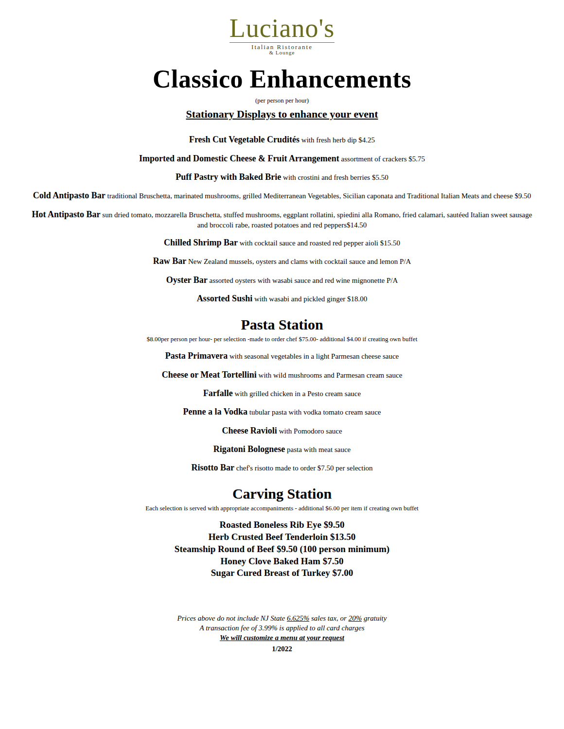Luciano's
Italian Ristorante
& Lounge
Classico Enhancements
(per person per hour)
Stationary Displays to enhance your event
Fresh Cut Vegetable Crudités with fresh herb dip $4.25
Imported and Domestic Cheese & Fruit Arrangement assortment of crackers $5.75
Puff Pastry with Baked Brie with crostini and fresh berries $5.50
Cold Antipasto Bar traditional Bruschetta, marinated mushrooms, grilled Mediterranean Vegetables, Sicilian caponata and Traditional Italian Meats and cheese $9.50
Hot Antipasto Bar sun dried tomato, mozzarella Bruschetta, stuffed mushrooms, eggplant rollatini, spiedini alla Romano, fried calamari, sautéed Italian sweet sausage and broccoli rabe, roasted potatoes and red peppers$14.50
Chilled Shrimp Bar with cocktail sauce and roasted red pepper aioli $15.50
Raw Bar New Zealand mussels, oysters and clams with cocktail sauce and lemon P/A
Oyster Bar assorted oysters with wasabi sauce and red wine mignonette P/A
Assorted Sushi with wasabi and pickled ginger $18.00
Pasta Station
$8.00per person per hour- per selection -made to order chef $75.00- additional $4.00 if creating own buffet
Pasta Primavera with seasonal vegetables in a light Parmesan cheese sauce
Cheese or Meat Tortellini with wild mushrooms and Parmesan cream sauce
Farfalle with grilled chicken in a Pesto cream sauce
Penne a la Vodka tubular pasta with vodka tomato cream sauce
Cheese Ravioli with Pomodoro sauce
Rigatoni Bolognese pasta with meat sauce
Risotto Bar chef's risotto made to order $7.50 per selection
Carving Station
Each selection is served with appropriate accompaniments - additional $6.00 per item if creating own buffet
Roasted Boneless Rib Eye $9.50
Herb Crusted Beef Tenderloin $13.50
Steamship Round of Beef $9.50 (100 person minimum)
Honey Clove Baked Ham $7.50
Sugar Cured Breast of Turkey $7.00
Prices above do not include NJ State 6.625% sales tax, or 20% gratuity
A transaction fee of 3.99% is applied to all card charges
We will customize a menu at your request
1/2022